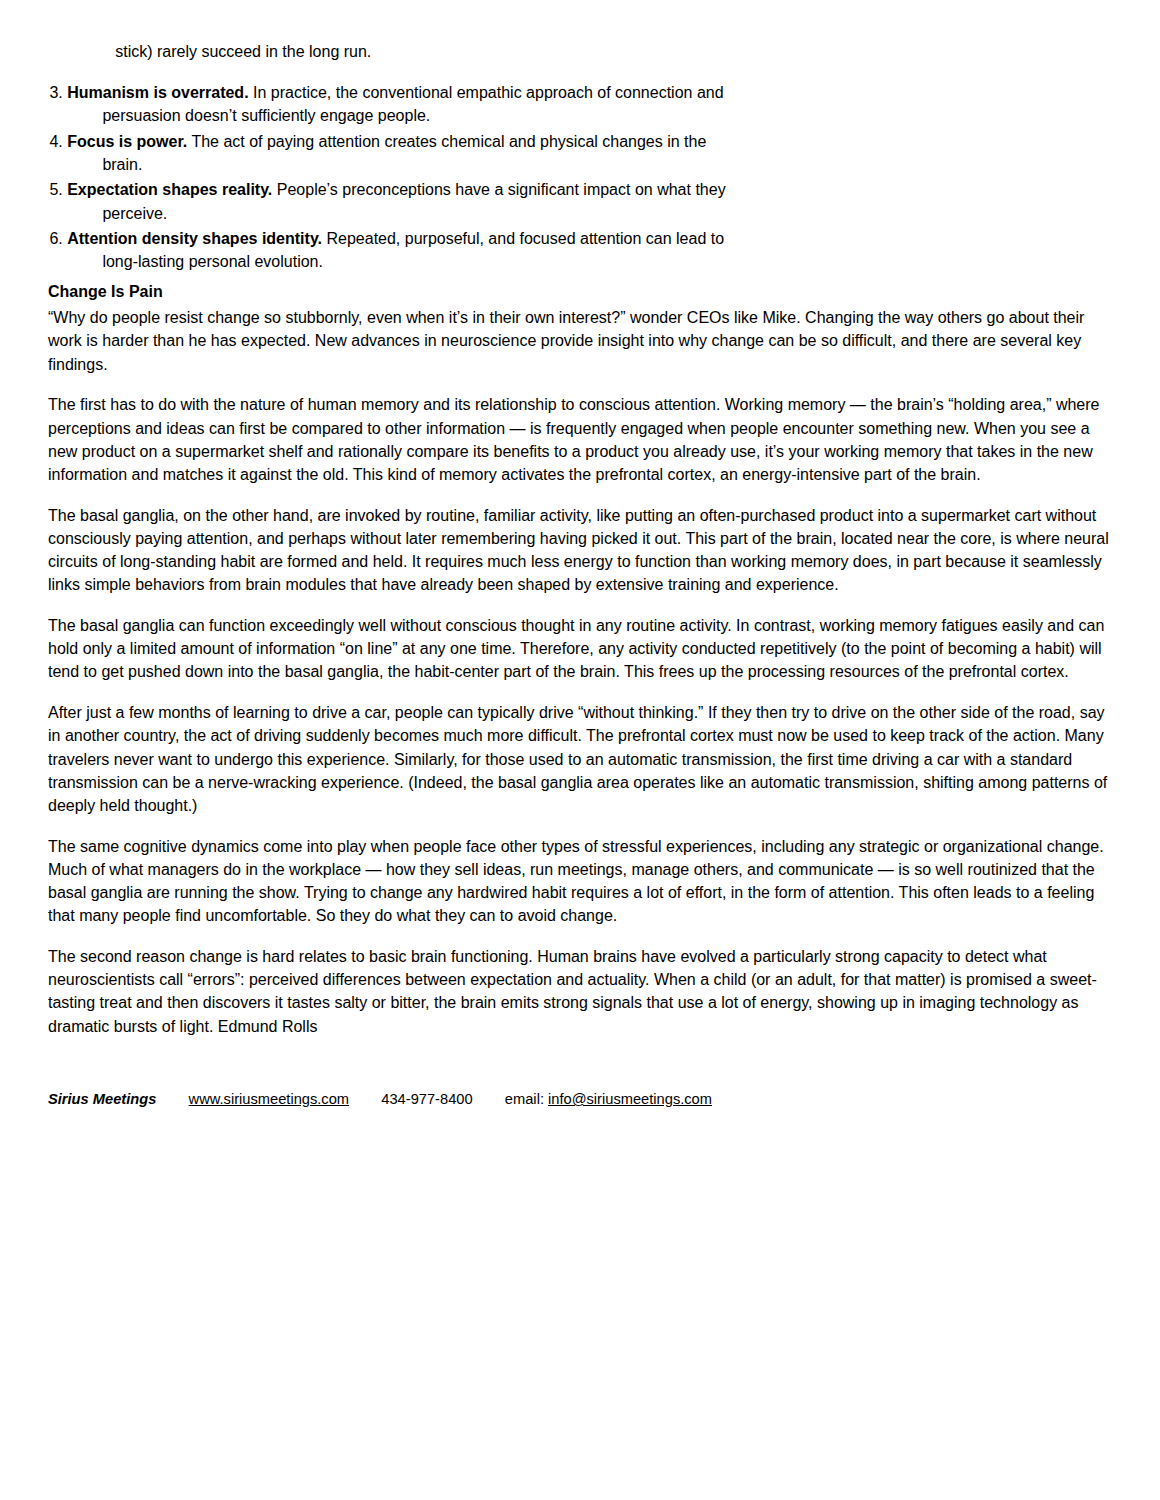stick) rarely succeed in the long run.
Humanism is overrated. In practice, the conventional empathic approach of connection and persuasion doesn’t sufficiently engage people.
Focus is power. The act of paying attention creates chemical and physical changes in the brain.
Expectation shapes reality. People’s preconceptions have a significant impact on what they perceive.
Attention density shapes identity. Repeated, purposeful, and focused attention can lead to long-lasting personal evolution.
Change Is Pain
“Why do people resist change so stubbornly, even when it’s in their own interest?” wonder CEOs like Mike. Changing the way others go about their work is harder than he has expected. New advances in neuroscience provide insight into why change can be so difficult, and there are several key findings.
The first has to do with the nature of human memory and its relationship to conscious attention. Working memory — the brain’s “holding area,” where perceptions and ideas can first be compared to other information — is frequently engaged when people encounter something new. When you see a new product on a supermarket shelf and rationally compare its benefits to a product you already use, it’s your working memory that takes in the new information and matches it against the old. This kind of memory activates the prefrontal cortex, an energy-intensive part of the brain.
The basal ganglia, on the other hand, are invoked by routine, familiar activity, like putting an often-purchased product into a supermarket cart without consciously paying attention, and perhaps without later remembering having picked it out. This part of the brain, located near the core, is where neural circuits of long-standing habit are formed and held. It requires much less energy to function than working memory does, in part because it seamlessly links simple behaviors from brain modules that have already been shaped by extensive training and experience.
The basal ganglia can function exceedingly well without conscious thought in any routine activity. In contrast, working memory fatigues easily and can hold only a limited amount of information “on line” at any one time. Therefore, any activity conducted repetitively (to the point of becoming a habit) will tend to get pushed down into the basal ganglia, the habit-center part of the brain. This frees up the processing resources of the prefrontal cortex.
After just a few months of learning to drive a car, people can typically drive “without thinking.” If they then try to drive on the other side of the road, say in another country, the act of driving suddenly becomes much more difficult. The prefrontal cortex must now be used to keep track of the action. Many travelers never want to undergo this experience. Similarly, for those used to an automatic transmission, the first time driving a car with a standard transmission can be a nerve-wracking experience. (Indeed, the basal ganglia area operates like an automatic transmission, shifting among patterns of deeply held thought.)
The same cognitive dynamics come into play when people face other types of stressful experiences, including any strategic or organizational change. Much of what managers do in the workplace — how they sell ideas, run meetings, manage others, and communicate — is so well routinized that the basal ganglia are running the show. Trying to change any hardwired habit requires a lot of effort, in the form of attention. This often leads to a feeling that many people find uncomfortable. So they do what they can to avoid change.
The second reason change is hard relates to basic brain functioning. Human brains have evolved a particularly strong capacity to detect what neuroscientists call “errors”: perceived differences between expectation and actuality. When a child (or an adult, for that matter) is promised a sweet-tasting treat and then discovers it tastes salty or bitter, the brain emits strong signals that use a lot of energy, showing up in imaging technology as dramatic bursts of light. Edmund Rolls
Sirius Meetings www.siriusmeetings.com 434-977-8400 email: info@siriusmeetings.com